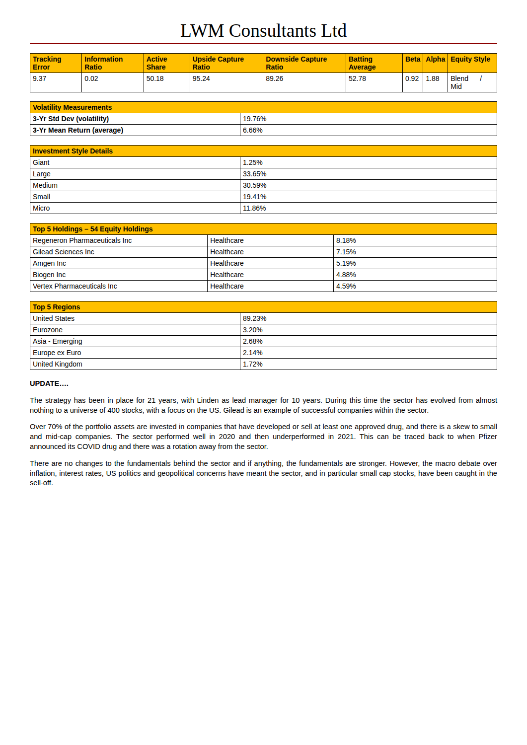LWM Consultants Ltd
| Tracking Error | Information Ratio | Active Share | Upside Capture Ratio | Downside Capture Ratio | Batting Average | Beta | Alpha | Equity Style |
| --- | --- | --- | --- | --- | --- | --- | --- | --- |
| 9.37 | 0.02 | 50.18 | 95.24 | 89.26 | 52.78 | 0.92 | 1.88 | Blend / Mid |
| Volatility Measurements |
| 3-Yr Std Dev (volatility) | 19.76% |
| 3-Yr Mean Return (average) | 6.66% |
| Investment Style Details |
| Giant | 1.25% |
| Large | 33.65% |
| Medium | 30.59% |
| Small | 19.41% |
| Micro | 11.86% |
| Top 5 Holdings – 54 Equity Holdings |
| Regeneron Pharmaceuticals Inc | Healthcare | 8.18% |
| Gilead Sciences Inc | Healthcare | 7.15% |
| Amgen Inc | Healthcare | 5.19% |
| Biogen Inc | Healthcare | 4.88% |
| Vertex Pharmaceuticals Inc | Healthcare | 4.59% |
| Top 5 Regions |
| United States | 89.23% |
| Eurozone | 3.20% |
| Asia - Emerging | 2.68% |
| Europe ex Euro | 2.14% |
| United Kingdom | 1.72% |
UPDATE….
The strategy has been in place for 21 years, with Linden as lead manager for 10 years. During this time the sector has evolved from almost nothing to a universe of 400 stocks, with a focus on the US. Gilead is an example of successful companies within the sector.
Over 70% of the portfolio assets are invested in companies that have developed or sell at least one approved drug, and there is a skew to small and mid-cap companies. The sector performed well in 2020 and then underperformed in 2021. This can be traced back to when Pfizer announced its COVID drug and there was a rotation away from the sector.
There are no changes to the fundamentals behind the sector and if anything, the fundamentals are stronger. However, the macro debate over inflation, interest rates, US politics and geopolitical concerns have meant the sector, and in particular small cap stocks, have been caught in the sell-off.